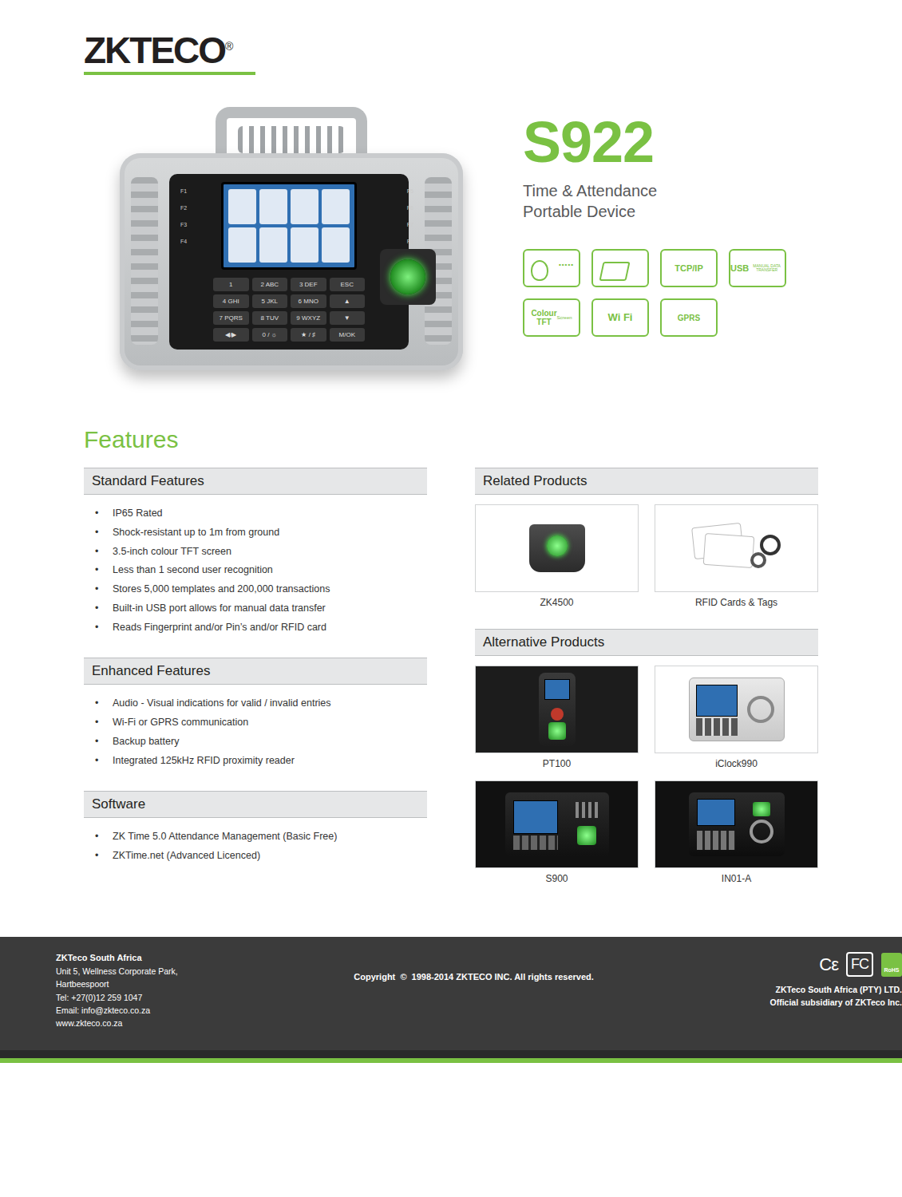ZKT ECO®
F1 F2 F3 F4
F5 F6 F7 F8
1
2 ABC
3 DEF
ESC
4 GHI
5 JKL
6 MNO
▲
7 PQRS
8 TUV
9 WXYZ
▼
◀/▶
0 / ☼
★ / ♯
M/OK
S922
Time & Attendance
Portable Device
•••••
TCP/IP
USBMANUAL DATA TRANSFER
Colour
TFTScreen
Wi Fi
GPRS
Features
Standard Features
IP65 Rated
Shock-resistant up to 1m from ground
3.5-inch colour TFT screen
Less than 1 second user recognition
Stores 5,000 templates and 200,000 transactions
Built-in USB port allows for manual data transfer
Reads Fingerprint and/or Pin’s and/or RFID card
Enhanced Features
Audio - Visual indications for valid / invalid entries
Wi-Fi or GPRS communication
Backup battery
Integrated 125kHz RFID proximity reader
Software
ZK Time 5.0 Attendance Management (Basic Free)
ZKTime.net (Advanced Licenced)
Related Products
ZK4500
RFID Cards & Tags
Alternative Products
PT100
iClock990
S900
IN01-A
ZKTeco South Africa
Unit 5, Wellness Corporate Park,
Hartbeespoort
Tel: +27(0)12 259 1047
Email: info@zkteco.co.za
www.zkteco.co.za
Copyright © 1998-2014 ZKTECO INC. All rights reserved.
Cε FC RoHS
ZKTeco South Africa (PTY) LTD.
Official subsidiary of ZKTeco Inc.